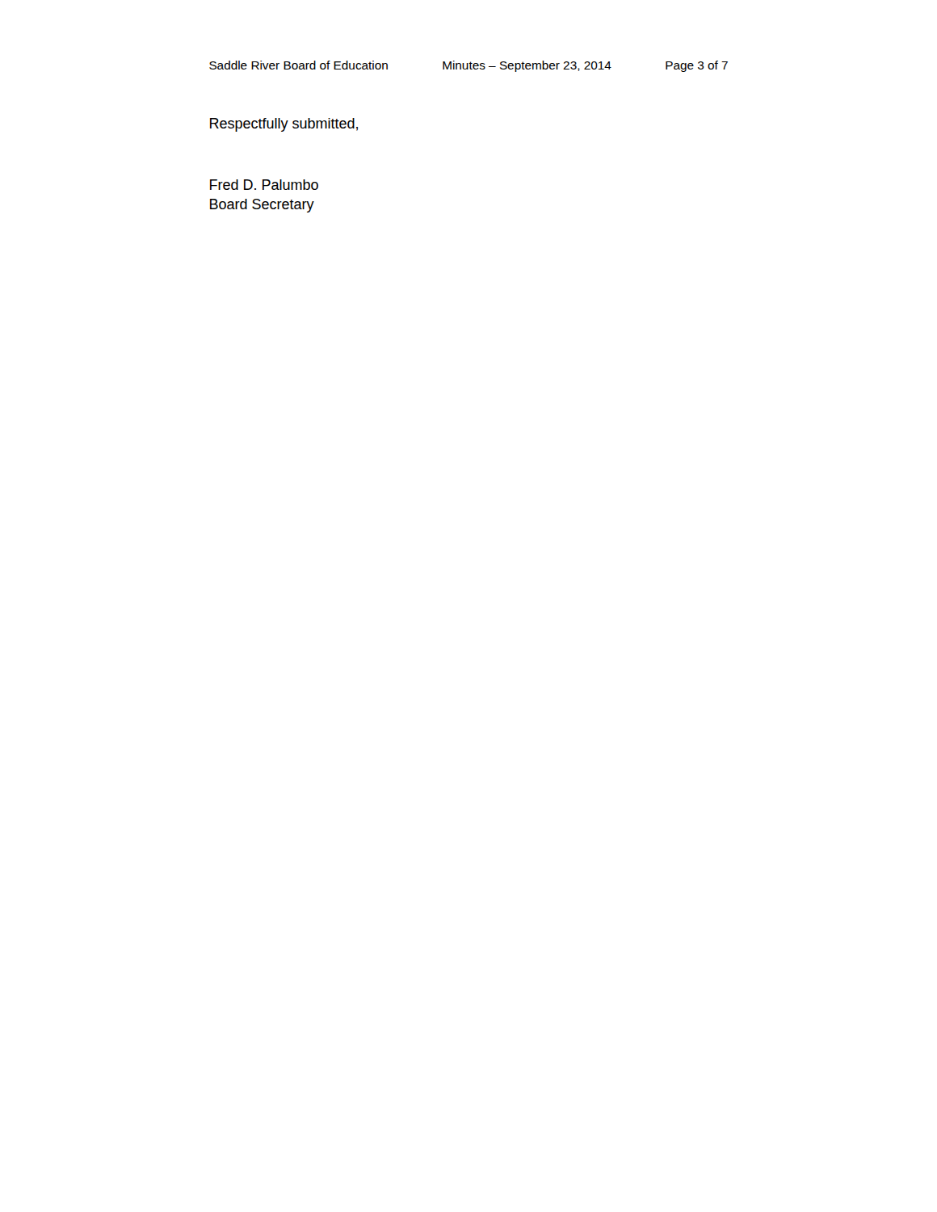Saddle River Board of Education
Minutes – September 23, 2014
Page 3 of 7
Respectfully submitted,
Fred D. Palumbo
Board Secretary